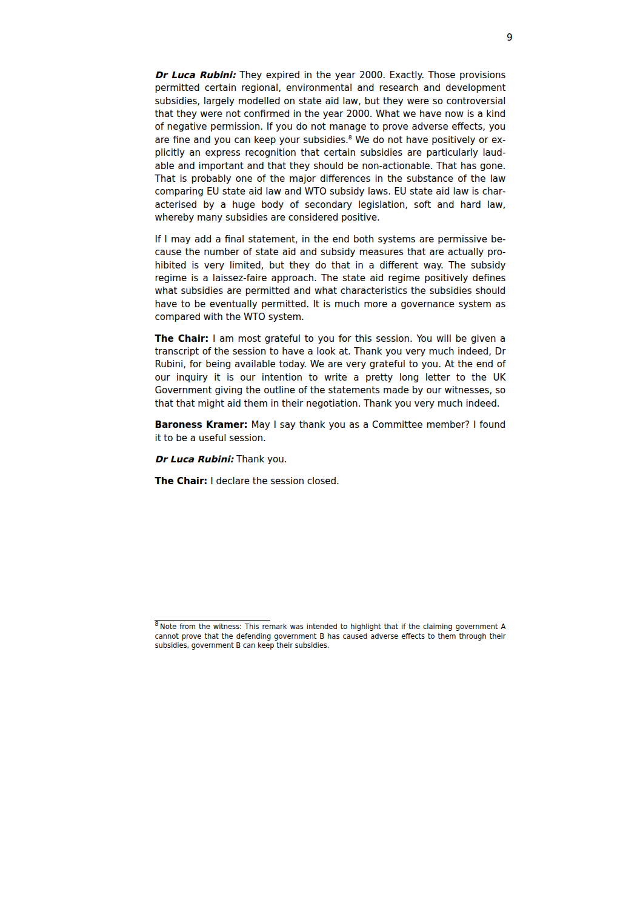9
Dr Luca Rubini: They expired in the year 2000. Exactly. Those provisions permitted certain regional, environmental and research and development subsidies, largely modelled on state aid law, but they were so controversial that they were not confirmed in the year 2000. What we have now is a kind of negative permission. If you do not manage to prove adverse effects, you are fine and you can keep your subsidies.8 We do not have positively or explicitly an express recognition that certain subsidies are particularly laudable and important and that they should be non-actionable. That has gone. That is probably one of the major differences in the substance of the law comparing EU state aid law and WTO subsidy laws. EU state aid law is characterised by a huge body of secondary legislation, soft and hard law, whereby many subsidies are considered positive.
If I may add a final statement, in the end both systems are permissive because the number of state aid and subsidy measures that are actually prohibited is very limited, but they do that in a different way. The subsidy regime is a laissez-faire approach. The state aid regime positively defines what subsidies are permitted and what characteristics the subsidies should have to be eventually permitted. It is much more a governance system as compared with the WTO system.
The Chair: I am most grateful to you for this session. You will be given a transcript of the session to have a look at. Thank you very much indeed, Dr Rubini, for being available today. We are very grateful to you. At the end of our inquiry it is our intention to write a pretty long letter to the UK Government giving the outline of the statements made by our witnesses, so that that might aid them in their negotiation. Thank you very much indeed.
Baroness Kramer: May I say thank you as a Committee member? I found it to be a useful session.
Dr Luca Rubini: Thank you.
The Chair: I declare the session closed.
8 Note from the witness: This remark was intended to highlight that if the claiming government A cannot prove that the defending government B has caused adverse effects to them through their subsidies, government B can keep their subsidies.